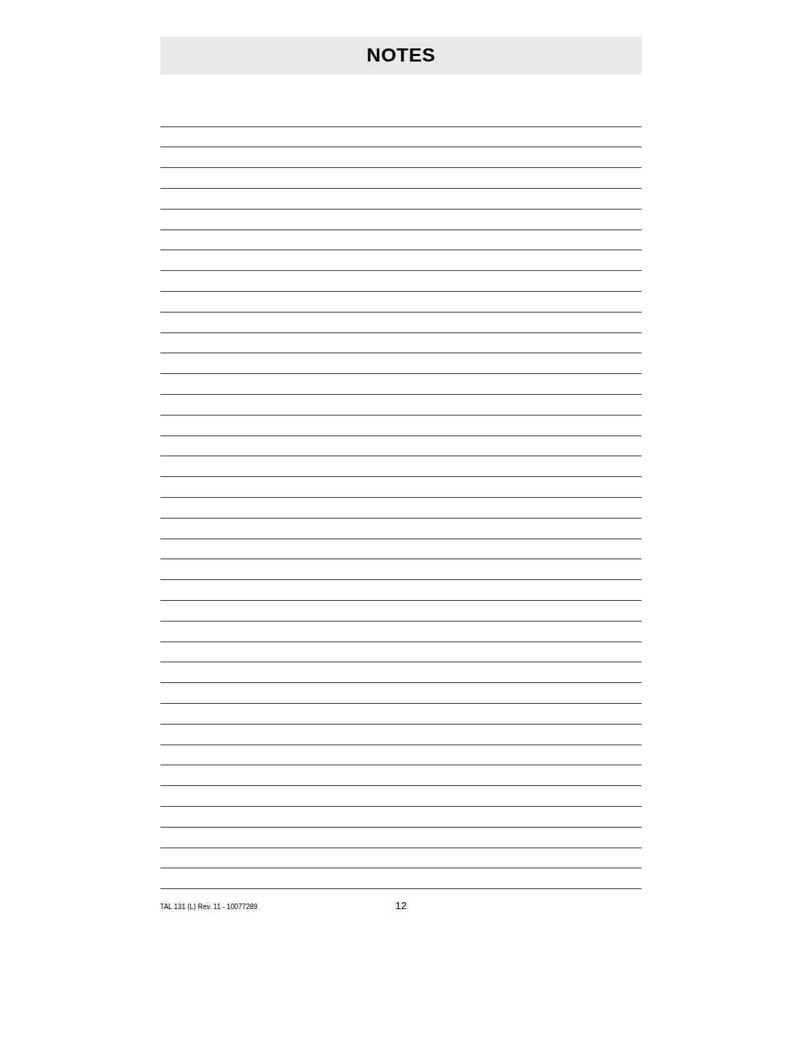NOTES
TAL 131 (L) Rev. 11 - 10077289
12